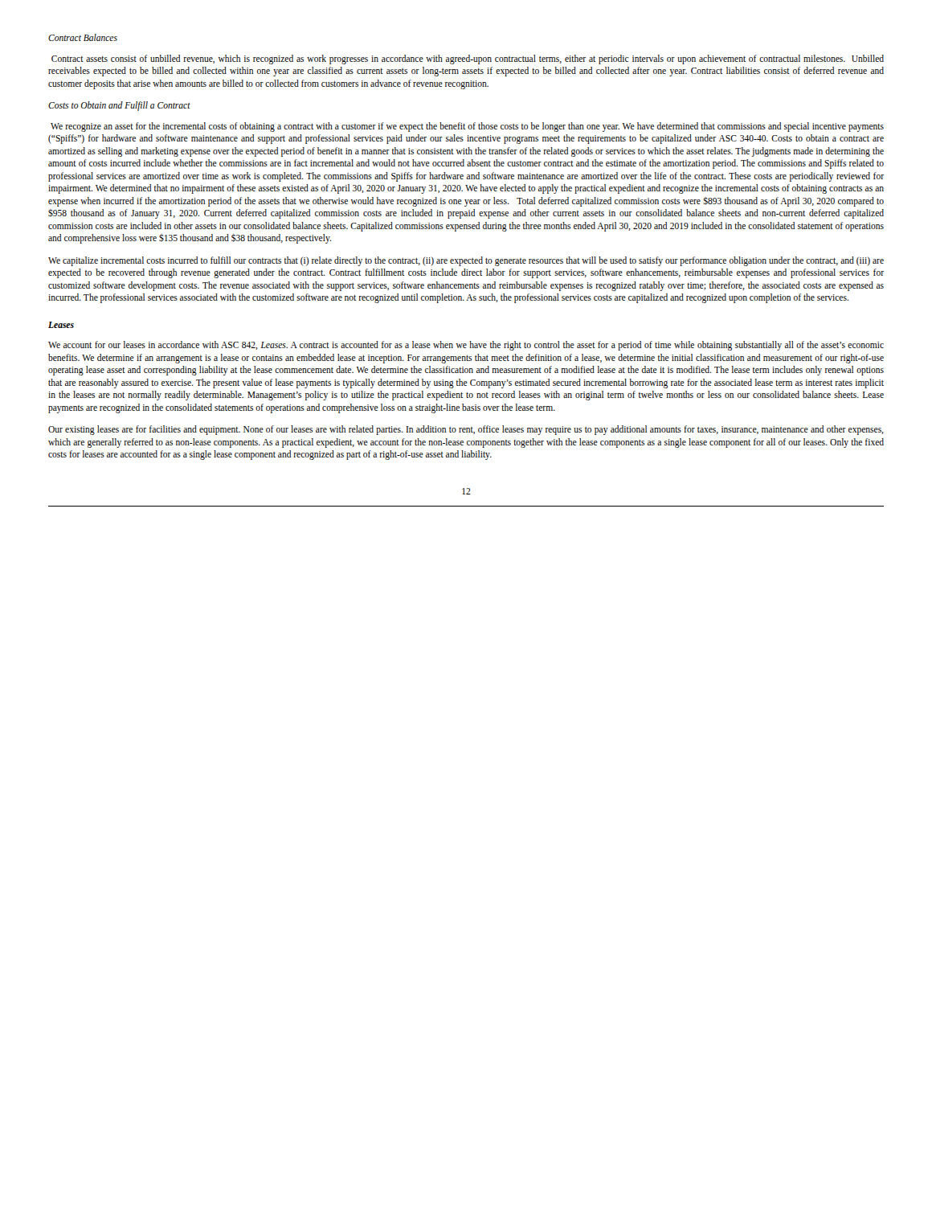Contract Balances
Contract assets consist of unbilled revenue, which is recognized as work progresses in accordance with agreed-upon contractual terms, either at periodic intervals or upon achievement of contractual milestones. Unbilled receivables expected to be billed and collected within one year are classified as current assets or long-term assets if expected to be billed and collected after one year. Contract liabilities consist of deferred revenue and customer deposits that arise when amounts are billed to or collected from customers in advance of revenue recognition.
Costs to Obtain and Fulfill a Contract
We recognize an asset for the incremental costs of obtaining a contract with a customer if we expect the benefit of those costs to be longer than one year. We have determined that commissions and special incentive payments (“Spiffs”) for hardware and software maintenance and support and professional services paid under our sales incentive programs meet the requirements to be capitalized under ASC 340-40. Costs to obtain a contract are amortized as selling and marketing expense over the expected period of benefit in a manner that is consistent with the transfer of the related goods or services to which the asset relates. The judgments made in determining the amount of costs incurred include whether the commissions are in fact incremental and would not have occurred absent the customer contract and the estimate of the amortization period. The commissions and Spiffs related to professional services are amortized over time as work is completed. The commissions and Spiffs for hardware and software maintenance are amortized over the life of the contract. These costs are periodically reviewed for impairment. We determined that no impairment of these assets existed as of April 30, 2020 or January 31, 2020. We have elected to apply the practical expedient and recognize the incremental costs of obtaining contracts as an expense when incurred if the amortization period of the assets that we otherwise would have recognized is one year or less. Total deferred capitalized commission costs were $893 thousand as of April 30, 2020 compared to $958 thousand as of January 31, 2020. Current deferred capitalized commission costs are included in prepaid expense and other current assets in our consolidated balance sheets and non-current deferred capitalized commission costs are included in other assets in our consolidated balance sheets. Capitalized commissions expensed during the three months ended April 30, 2020 and 2019 included in the consolidated statement of operations and comprehensive loss were $135 thousand and $38 thousand, respectively.
We capitalize incremental costs incurred to fulfill our contracts that (i) relate directly to the contract, (ii) are expected to generate resources that will be used to satisfy our performance obligation under the contract, and (iii) are expected to be recovered through revenue generated under the contract. Contract fulfillment costs include direct labor for support services, software enhancements, reimbursable expenses and professional services for customized software development costs. The revenue associated with the support services, software enhancements and reimbursable expenses is recognized ratably over time; therefore, the associated costs are expensed as incurred. The professional services associated with the customized software are not recognized until completion. As such, the professional services costs are capitalized and recognized upon completion of the services.
Leases
We account for our leases in accordance with ASC 842, Leases. A contract is accounted for as a lease when we have the right to control the asset for a period of time while obtaining substantially all of the asset’s economic benefits. We determine if an arrangement is a lease or contains an embedded lease at inception. For arrangements that meet the definition of a lease, we determine the initial classification and measurement of our right-of-use operating lease asset and corresponding liability at the lease commencement date. We determine the classification and measurement of a modified lease at the date it is modified. The lease term includes only renewal options that are reasonably assured to exercise. The present value of lease payments is typically determined by using the Company’s estimated secured incremental borrowing rate for the associated lease term as interest rates implicit in the leases are not normally readily determinable. Management’s policy is to utilize the practical expedient to not record leases with an original term of twelve months or less on our consolidated balance sheets. Lease payments are recognized in the consolidated statements of operations and comprehensive loss on a straight-line basis over the lease term.
Our existing leases are for facilities and equipment. None of our leases are with related parties. In addition to rent, office leases may require us to pay additional amounts for taxes, insurance, maintenance and other expenses, which are generally referred to as non-lease components. As a practical expedient, we account for the non-lease components together with the lease components as a single lease component for all of our leases. Only the fixed costs for leases are accounted for as a single lease component and recognized as part of a right-of-use asset and liability.
12